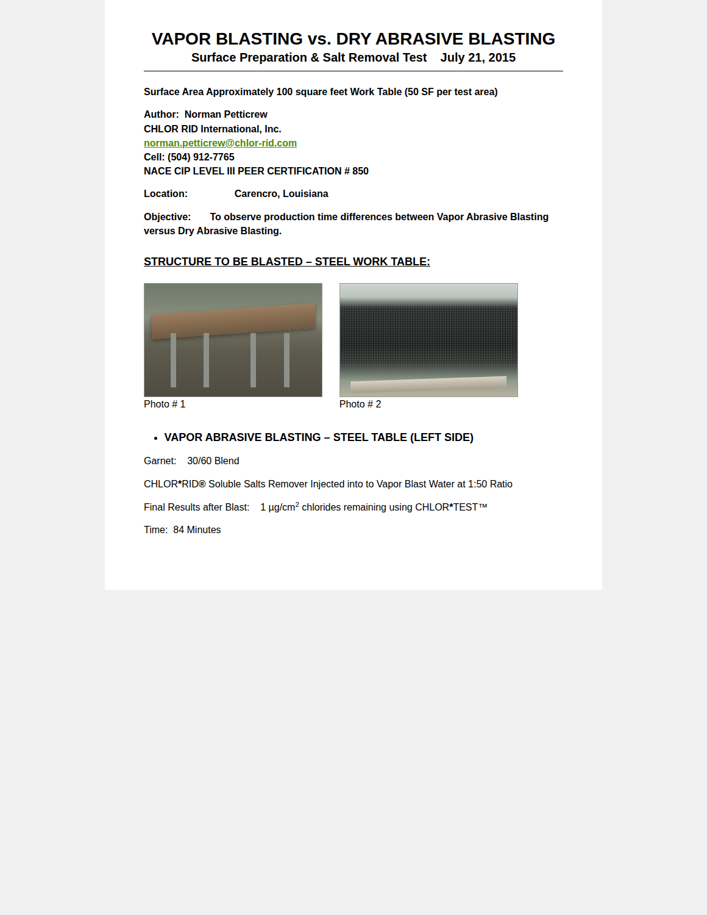VAPOR BLASTING vs. DRY ABRASIVE BLASTING
Surface Preparation & Salt Removal Test July 21, 2015
Surface Area Approximately 100 square feet Work Table (50 SF per test area)
Author: Norman Petticrew
CHLOR RID International, Inc.
norman.petticrew@chlor-rid.com
Cell: (504) 912-7765
NACE CIP LEVEL III PEER CERTIFICATION # 850
Location: Carencro, Louisiana
Objective: To observe production time differences between Vapor Abrasive Blasting versus Dry Abrasive Blasting.
STRUCTURE TO BE BLASTED – STEEL WORK TABLE:
| Photo # 1 | Photo # 2 |
VAPOR ABRASIVE BLASTING – STEEL TABLE (LEFT SIDE)
Garnet: 30/60 Blend
CHLOR*RID® Soluble Salts Remover Injected into to Vapor Blast Water at 1:50 Ratio
Final Results after Blast: 1 µg/cm2 chlorides remaining using CHLOR*TEST™
Time: 84 Minutes